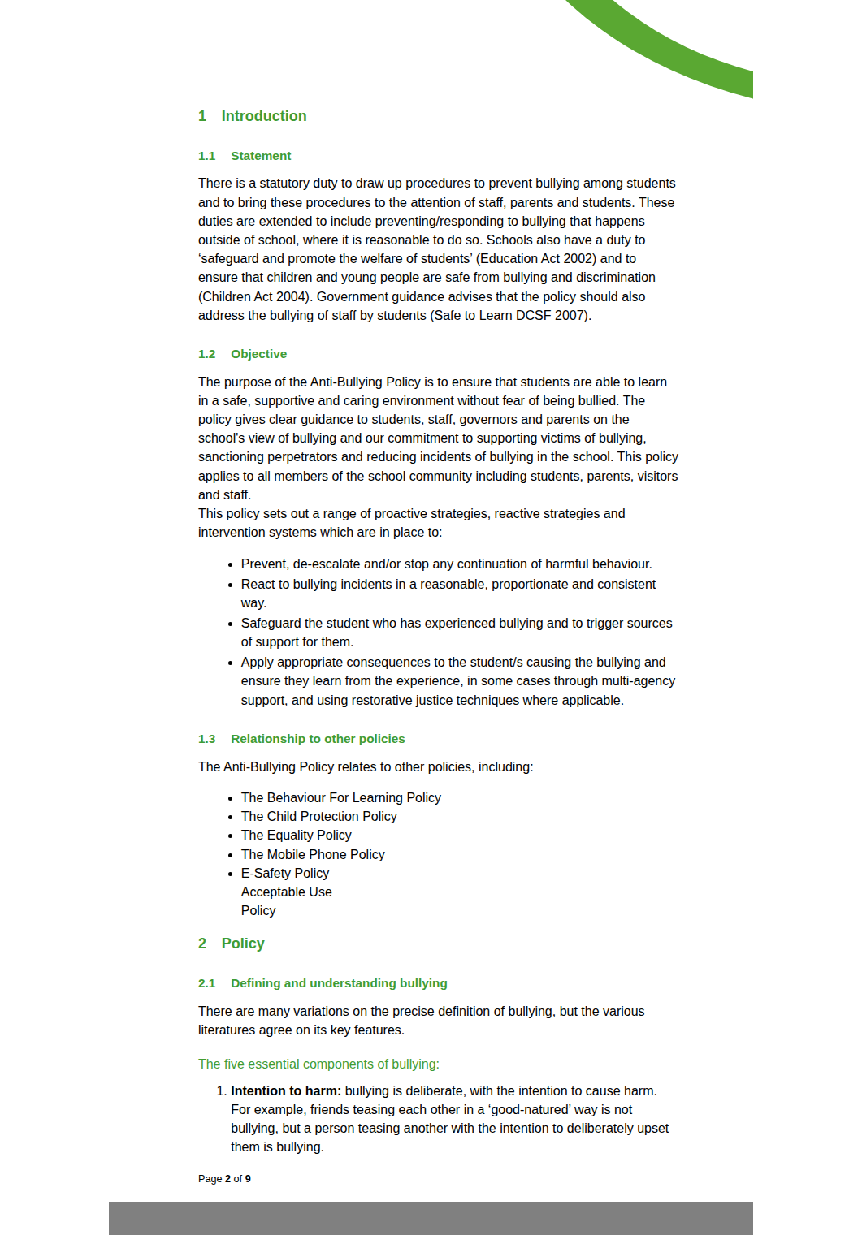1 Introduction
1.1 Statement
There is a statutory duty to draw up procedures to prevent bullying among students and to bring these procedures to the attention of staff, parents and students. These duties are extended to include preventing/responding to bullying that happens outside of school, where it is reasonable to do so. Schools also have a duty to ‘safeguard and promote the welfare of students’ (Education Act 2002) and to ensure that children and young people are safe from bullying and discrimination (Children Act 2004). Government guidance advises that the policy should also address the bullying of staff by students (Safe to Learn DCSF 2007).
1.2 Objective
The purpose of the Anti-Bullying Policy is to ensure that students are able to learn in a safe, supportive and caring environment without fear of being bullied. The policy gives clear guidance to students, staff, governors and parents on the school's view of bullying and our commitment to supporting victims of bullying, sanctioning perpetrators and reducing incidents of bullying in the school. This policy applies to all members of the school community including students, parents, visitors and staff.
This policy sets out a range of proactive strategies, reactive strategies and intervention systems which are in place to:
Prevent, de-escalate and/or stop any continuation of harmful behaviour.
React to bullying incidents in a reasonable, proportionate and consistent way.
Safeguard the student who has experienced bullying and to trigger sources of support for them.
Apply appropriate consequences to the student/s causing the bullying and ensure they learn from the experience, in some cases through multi-agency support, and using restorative justice techniques where applicable.
1.3 Relationship to other policies
The Anti-Bullying Policy relates to other policies, including:
The Behaviour For Learning Policy
The Child Protection Policy
The Equality Policy
The Mobile Phone Policy
E-Safety Policy
Acceptable Use
Policy
2 Policy
2.1 Defining and understanding bullying
There are many variations on the precise definition of bullying, but the various literatures agree on its key features.
The five essential components of bullying:
Intention to harm: bullying is deliberate, with the intention to cause harm. For example, friends teasing each other in a ‘good-natured’ way is not bullying, but a person teasing another with the intention to deliberately upset them is bullying.
Page 2 of 9